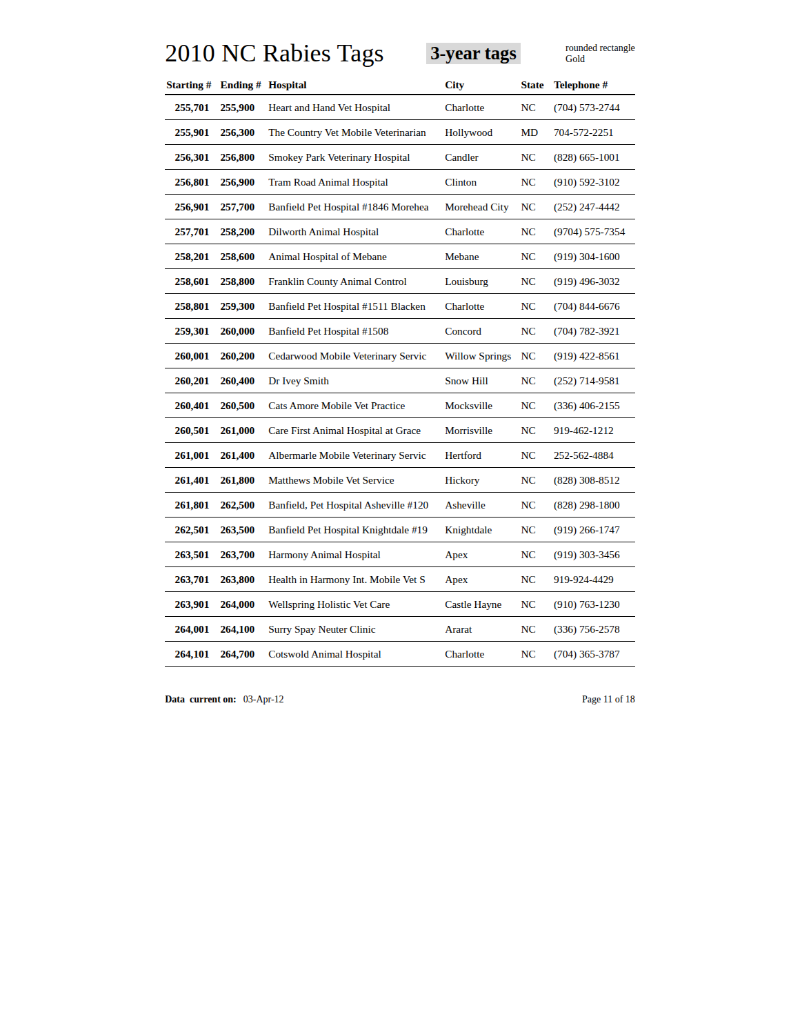2010 NC Rabies Tags
3-year tags
rounded rectangle
Gold
| Starting # | Ending # | Hospital | City | State | Telephone # |
| --- | --- | --- | --- | --- | --- |
| 255,701 | 255,900 | Heart and Hand Vet Hospital | Charlotte | NC | (704) 573-2744 |
| 255,901 | 256,300 | The Country Vet Mobile Veterinarian | Hollywood | MD | 704-572-2251 |
| 256,301 | 256,800 | Smokey Park Veterinary Hospital | Candler | NC | (828) 665-1001 |
| 256,801 | 256,900 | Tram Road Animal Hospital | Clinton | NC | (910) 592-3102 |
| 256,901 | 257,700 | Banfield Pet Hospital #1846 Morehea | Morehead City | NC | (252) 247-4442 |
| 257,701 | 258,200 | Dilworth Animal Hospital | Charlotte | NC | (9704) 575-7354 |
| 258,201 | 258,600 | Animal Hospital of Mebane | Mebane | NC | (919) 304-1600 |
| 258,601 | 258,800 | Franklin County Animal Control | Louisburg | NC | (919) 496-3032 |
| 258,801 | 259,300 | Banfield Pet Hospital #1511 Blacken | Charlotte | NC | (704) 844-6676 |
| 259,301 | 260,000 | Banfield Pet Hospital #1508 | Concord | NC | (704) 782-3921 |
| 260,001 | 260,200 | Cedarwood Mobile Veterinary Servic | Willow Springs | NC | (919) 422-8561 |
| 260,201 | 260,400 | Dr Ivey Smith | Snow Hill | NC | (252) 714-9581 |
| 260,401 | 260,500 | Cats Amore Mobile Vet Practice | Mocksville | NC | (336) 406-2155 |
| 260,501 | 261,000 | Care First Animal Hospital at Grace | Morrisville | NC | 919-462-1212 |
| 261,001 | 261,400 | Albermarle Mobile Veterinary Servic | Hertford | NC | 252-562-4884 |
| 261,401 | 261,800 | Matthews Mobile Vet Service | Hickory | NC | (828) 308-8512 |
| 261,801 | 262,500 | Banfield, Pet Hospital Asheville #120 | Asheville | NC | (828) 298-1800 |
| 262,501 | 263,500 | Banfield Pet Hospital Knightdale #19 | Knightdale | NC | (919) 266-1747 |
| 263,501 | 263,700 | Harmony Animal Hospital | Apex | NC | (919) 303-3456 |
| 263,701 | 263,800 | Health in Harmony Int. Mobile Vet S | Apex | NC | 919-924-4429 |
| 263,901 | 264,000 | Wellspring Holistic Vet Care | Castle Hayne | NC | (910) 763-1230 |
| 264,001 | 264,100 | Surry Spay Neuter Clinic | Ararat | NC | (336) 756-2578 |
| 264,101 | 264,700 | Cotswold Animal Hospital | Charlotte | NC | (704) 365-3787 |
Data current on: 03-Apr-12
Page 11 of 18